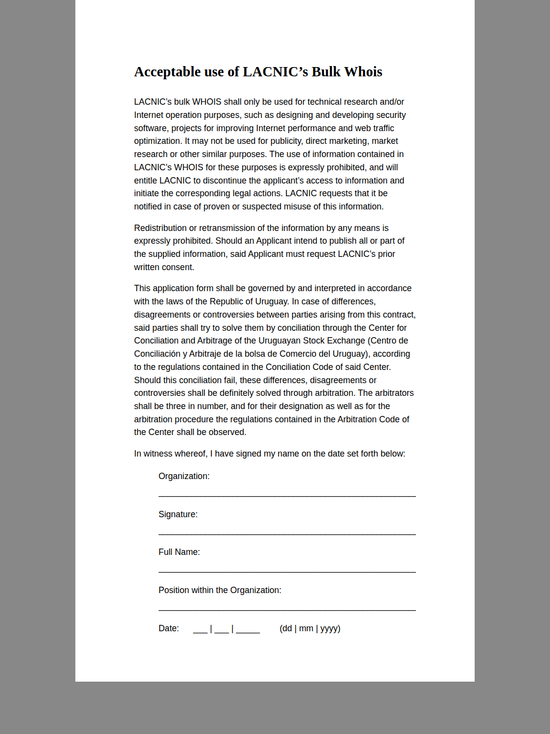Acceptable use of LACNIC’s Bulk Whois
LACNIC’s bulk WHOIS shall only be used for technical research and/or Internet operation purposes, such as designing and developing security software, projects for improving Internet performance and web traffic optimization. It may not be used for publicity, direct marketing, market research or other similar purposes. The use of information contained in LACNIC’s WHOIS for these purposes is expressly prohibited, and will entitle LACNIC to discontinue the applicant’s access to information and initiate the corresponding legal actions. LACNIC requests that it be notified in case of proven or suspected misuse of this information.
Redistribution or retransmission of the information by any means is expressly prohibited. Should an Applicant intend to publish all or part of the supplied information, said Applicant must request LACNIC’s prior written consent.
This application form shall be governed by and interpreted in accordance with the laws of the Republic of Uruguay. In case of differences, disagreements or controversies between parties arising from this contract, said parties shall try to solve them by conciliation through the Center for Conciliation and Arbitrage of the Uruguayan Stock Exchange (Centro de Conciliación y Arbitraje de la bolsa de Comercio del Uruguay), according to the regulations contained in the Conciliation Code of said Center. Should this conciliation fail, these differences, disagreements or controversies shall be definitely solved through arbitration. The arbitrators shall be three in number, and for their designation as well as for the arbitration procedure the regulations contained in the Arbitration Code of the Center shall be observed.
In witness whereof, I have signed my name on the date set forth below:
Organization:
______________________________________________________________________
Signature:
______________________________________________________________________
Full Name:
______________________________________________________________________
Position within the Organization:
______________________________________________________________________
Date: ___ | ___ | _____ (dd | mm | yyyy)